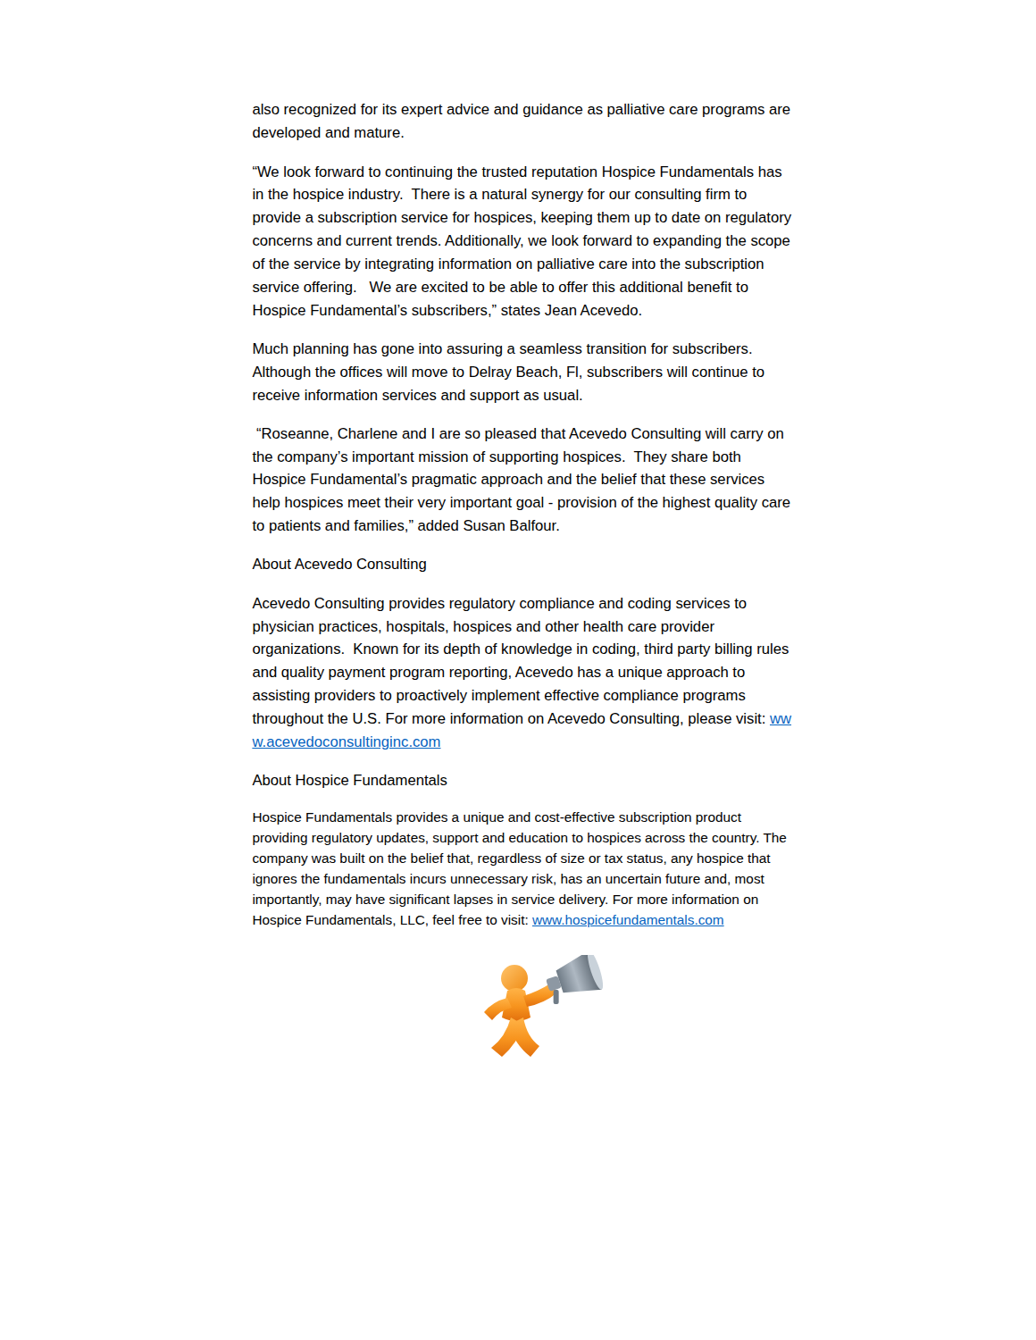also recognized for its expert advice and guidance as palliative care programs are developed and mature.
“We look forward to continuing the trusted reputation Hospice Fundamentals has in the hospice industry. There is a natural synergy for our consulting firm to provide a subscription service for hospices, keeping them up to date on regulatory concerns and current trends. Additionally, we look forward to expanding the scope of the service by integrating information on palliative care into the subscription service offering. We are excited to be able to offer this additional benefit to Hospice Fundamental’s subscribers,” states Jean Acevedo.
Much planning has gone into assuring a seamless transition for subscribers. Although the offices will move to Delray Beach, Fl, subscribers will continue to receive information services and support as usual.
“Roseanne, Charlene and I are so pleased that Acevedo Consulting will carry on the company’s important mission of supporting hospices. They share both Hospice Fundamental’s pragmatic approach and the belief that these services help hospices meet their very important goal - provision of the highest quality care to patients and families,” added Susan Balfour.
About Acevedo Consulting
Acevedo Consulting provides regulatory compliance and coding services to physician practices, hospitals, hospices and other health care provider organizations. Known for its depth of knowledge in coding, third party billing rules and quality payment program reporting, Acevedo has a unique approach to assisting providers to proactively implement effective compliance programs throughout the U.S. For more information on Acevedo Consulting, please visit: www.acevedoconsultinginc.com
About Hospice Fundamentals
Hospice Fundamentals provides a unique and cost-effective subscription product providing regulatory updates, support and education to hospices across the country. The company was built on the belief that, regardless of size or tax status, any hospice that ignores the fundamentals incurs unnecessary risk, has an uncertain future and, most importantly, may have significant lapses in service delivery. For more information on Hospice Fundamentals, LLC, feel free to visit: www.hospicefundamentals.com